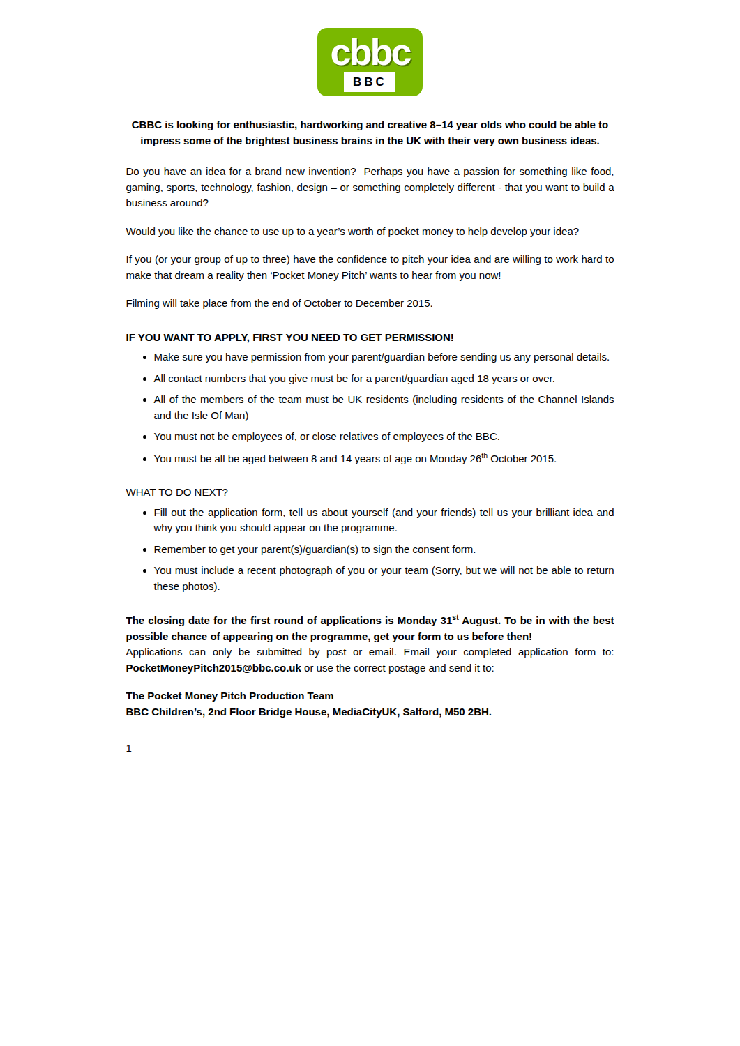cbbc BBC
CBBC is looking for enthusiastic, hardworking and creative 8–14 year olds who could be able to impress some of the brightest business brains in the UK with their very own business ideas.
Do you have an idea for a brand new invention? Perhaps you have a passion for something like food, gaming, sports, technology, fashion, design – or something completely different - that you want to build a business around?
Would you like the chance to use up to a year’s worth of pocket money to help develop your idea?
If you (or your group of up to three) have the confidence to pitch your idea and are willing to work hard to make that dream a reality then ‘Pocket Money Pitch’ wants to hear from you now!
Filming will take place from the end of October to December 2015.
IF YOU WANT TO APPLY, FIRST YOU NEED TO GET PERMISSION!
Make sure you have permission from your parent/guardian before sending us any personal details.
All contact numbers that you give must be for a parent/guardian aged 18 years or over.
All of the members of the team must be UK residents (including residents of the Channel Islands and the Isle Of Man)
You must not be employees of, or close relatives of employees of the BBC.
You must be all be aged between 8 and 14 years of age on Monday 26th October 2015.
WHAT TO DO NEXT?
Fill out the application form, tell us about yourself (and your friends) tell us your brilliant idea and why you think you should appear on the programme.
Remember to get your parent(s)/guardian(s) to sign the consent form.
You must include a recent photograph of you or your team (Sorry, but we will not be able to return these photos).
The closing date for the first round of applications is Monday 31st August. To be in with the best possible chance of appearing on the programme, get your form to us before then!
Applications can only be submitted by post or email. Email your completed application form to: PocketMoneyPitch2015@bbc.co.uk or use the correct postage and send it to:
The Pocket Money Pitch Production Team
BBC Children’s, 2nd Floor Bridge House, MediaCityUK, Salford, M50 2BH.
1